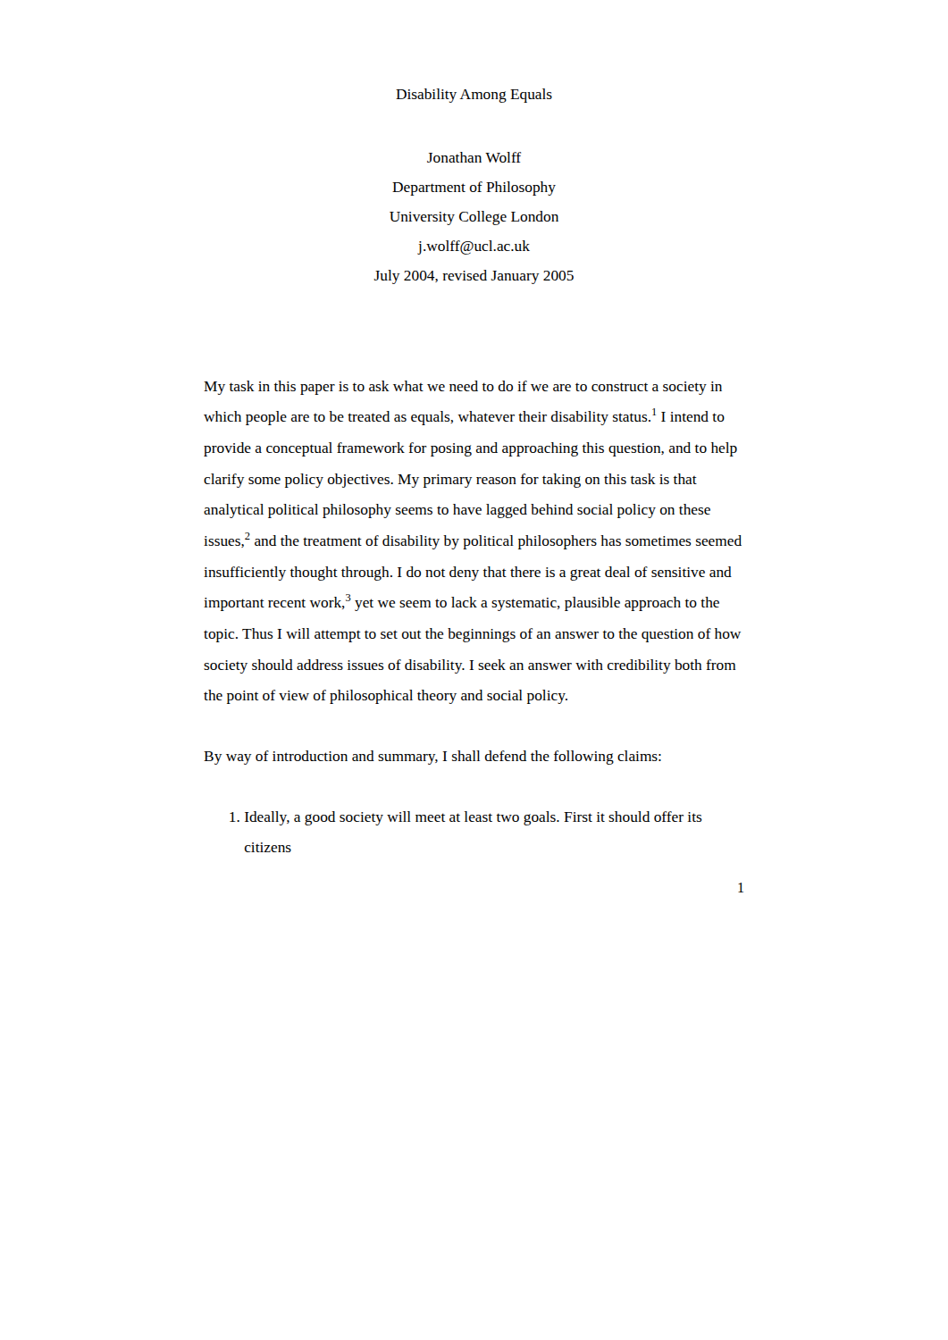Disability Among Equals
Jonathan Wolff
Department of Philosophy
University College London
j.wolff@ucl.ac.uk
July 2004, revised January 2005
My task in this paper is to ask what we need to do if we are to construct a society in which people are to be treated as equals, whatever their disability status.1 I intend to provide a conceptual framework for posing and approaching this question, and to help clarify some policy objectives. My primary reason for taking on this task is that analytical political philosophy seems to have lagged behind social policy on these issues,2 and the treatment of disability by political philosophers has sometimes seemed insufficiently thought through. I do not deny that there is a great deal of sensitive and important recent work,3 yet we seem to lack a systematic, plausible approach to the topic. Thus I will attempt to set out the beginnings of an answer to the question of how society should address issues of disability. I seek an answer with credibility both from the point of view of philosophical theory and social policy.
By way of introduction and summary, I shall defend the following claims:
Ideally, a good society will meet at least two goals. First it should offer its citizens
1